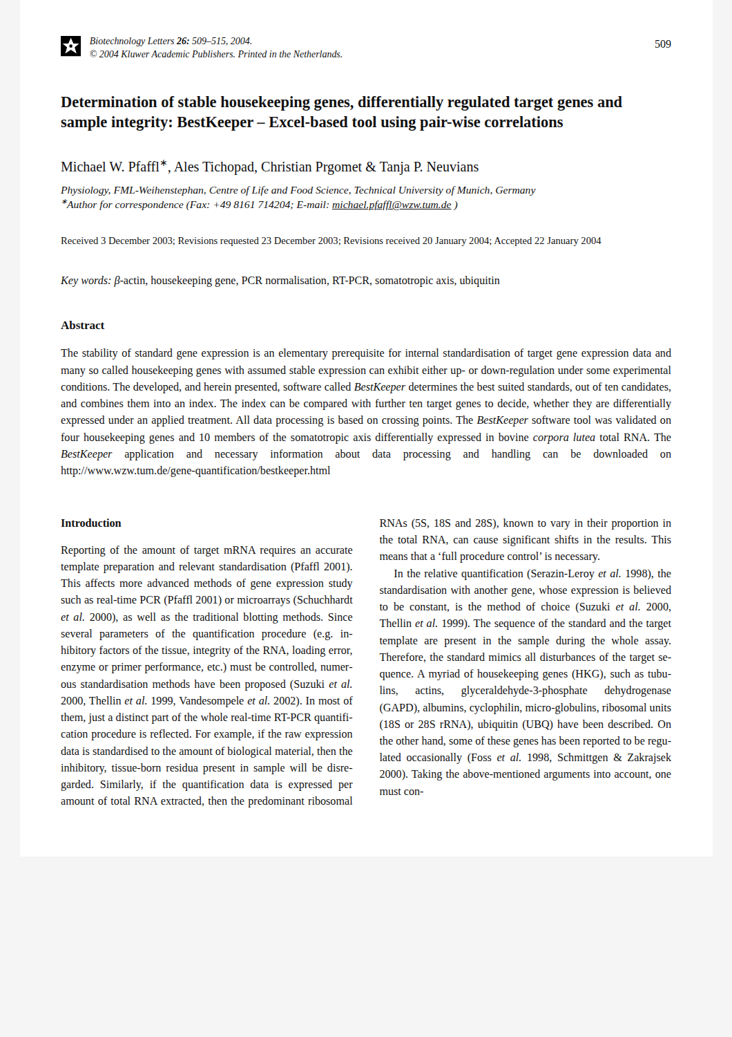Biotechnology Letters 26: 509–515, 2004.
© 2004 Kluwer Academic Publishers. Printed in the Netherlands.
509
Determination of stable housekeeping genes, differentially regulated target genes and sample integrity: BestKeeper – Excel-based tool using pair-wise correlations
Michael W. Pfaffl∗, Ales Tichopad, Christian Prgomet & Tanja P. Neuvians
Physiology, FML-Weihenstephan, Centre of Life and Food Science, Technical University of Munich, Germany
∗Author for correspondence (Fax: +49 8161 714204; E-mail: michael.pfaffl@wzw.tum.de )
Received 3 December 2003; Revisions requested 23 December 2003; Revisions received 20 January 2004; Accepted 22 January 2004
Key words: β-actin, housekeeping gene, PCR normalisation, RT-PCR, somatotropic axis, ubiquitin
Abstract
The stability of standard gene expression is an elementary prerequisite for internal standardisation of target gene expression data and many so called housekeeping genes with assumed stable expression can exhibit either up- or down-regulation under some experimental conditions. The developed, and herein presented, software called BestKeeper determines the best suited standards, out of ten candidates, and combines them into an index. The index can be compared with further ten target genes to decide, whether they are differentially expressed under an applied treatment. All data processing is based on crossing points. The BestKeeper software tool was validated on four housekeeping genes and 10 members of the somatotropic axis differentially expressed in bovine corpora lutea total RNA. The BestKeeper application and necessary information about data processing and handling can be downloaded on http://www.wzw.tum.de/gene-quantification/bestkeeper.html
Introduction
Reporting of the amount of target mRNA requires an accurate template preparation and relevant standardisation (Pfaffl 2001). This affects more advanced methods of gene expression study such as real-time PCR (Pfaffl 2001) or microarrays (Schuchhardt et al. 2000), as well as the traditional blotting methods. Since several parameters of the quantification procedure (e.g. inhibitory factors of the tissue, integrity of the RNA, loading error, enzyme or primer performance, etc.) must be controlled, numerous standardisation methods have been proposed (Suzuki et al. 2000, Thellin et al. 1999, Vandesompele et al. 2002). In most of them, just a distinct part of the whole real-time RT-PCR quantification procedure is reflected. For example, if the raw expression data is standardised to the amount of biological material, then the inhibitory, tissue-born residua present in sample will be disregarded. Similarly, if the quantification data is expressed per amount of total RNA extracted, then the predominant ribosomal RNAs (5S, 18S and 28S), known to vary in their proportion in the total RNA, can cause significant shifts in the results. This means that a ‘full procedure control’ is necessary.
In the relative quantification (Serazin-Leroy et al. 1998), the standardisation with another gene, whose expression is believed to be constant, is the method of choice (Suzuki et al. 2000, Thellin et al. 1999). The sequence of the standard and the target template are present in the sample during the whole assay. Therefore, the standard mimics all disturbances of the target sequence. A myriad of housekeeping genes (HKG), such as tubulins, actins, glyceraldehyde-3-phosphate dehydrogenase (GAPD), albumins, cyclophilin, micro-globulins, ribosomal units (18S or 28S rRNA), ubiquitin (UBQ) have been described. On the other hand, some of these genes has been reported to be regulated occasionally (Foss et al. 1998, Schmittgen & Zakrajsek 2000). Taking the above-mentioned arguments into account, one must con-